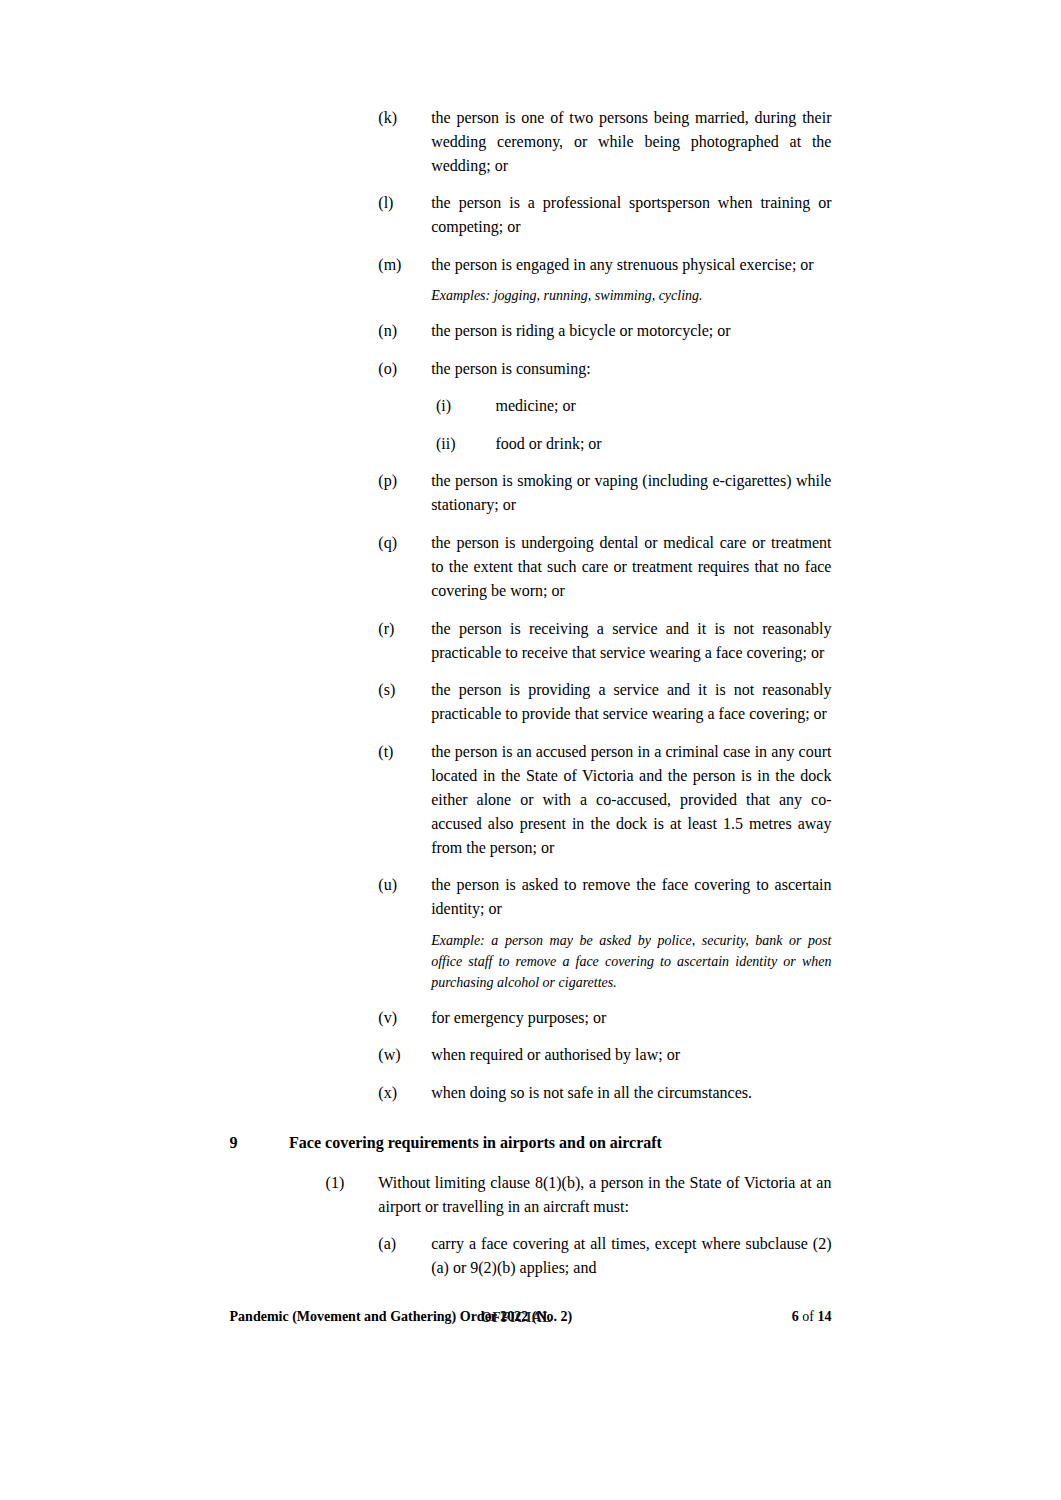(k)
the person is one of two persons being married, during their wedding ceremony, or while being photographed at the wedding; or
(l)
the person is a professional sportsperson when training or competing; or
(m)
the person is engaged in any strenuous physical exercise; or
Examples: jogging, running, swimming, cycling.
(n)
the person is riding a bicycle or motorcycle; or
(o)
the person is consuming:
(i)
medicine; or
(ii)
food or drink; or
(p)
the person is smoking or vaping (including e-cigarettes) while stationary; or
(q)
the person is undergoing dental or medical care or treatment to the extent that such care or treatment requires that no face covering be worn; or
(r)
the person is receiving a service and it is not reasonably practicable to receive that service wearing a face covering; or
(s)
the person is providing a service and it is not reasonably practicable to provide that service wearing a face covering; or
(t)
the person is an accused person in a criminal case in any court located in the State of Victoria and the person is in the dock either alone or with a co-accused, provided that any co-accused also present in the dock is at least 1.5 metres away from the person; or
(u)
the person is asked to remove the face covering to ascertain identity; or
Example: a person may be asked by police, security, bank or post office staff to remove a face covering to ascertain identity or when purchasing alcohol or cigarettes.
(v)
for emergency purposes; or
(w)
when required or authorised by law; or
(x)
when doing so is not safe in all the circumstances.
9
Face covering requirements in airports and on aircraft
(1)
Without limiting clause 8(1)(b), a person in the State of Victoria at an airport or travelling in an aircraft must:
(a)
carry a face covering at all times, except where subclause (2)(a) or 9(2)(b) applies; and
Pandemic (Movement and Gathering) Order 2022 (No. 2) OFFICIAL
6 of 14